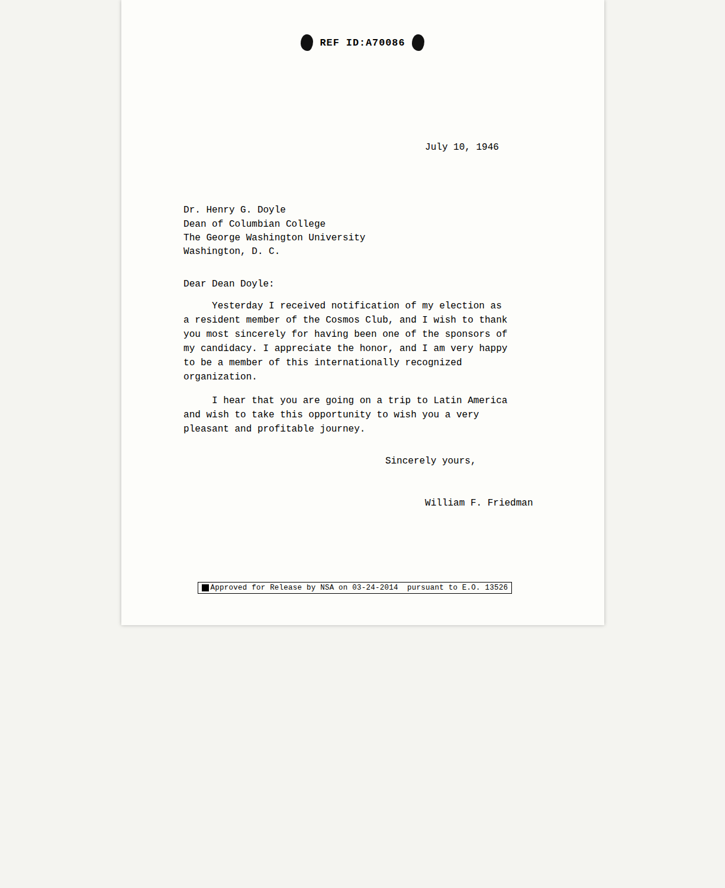REF ID:A70086
July 10, 1946
Dr. Henry G. Doyle
Dean of Columbian College
The George Washington University
Washington, D. C.
Dear Dean Doyle:
Yesterday I received notification of my election as a resident member of the Cosmos Club, and I wish to thank you most sincerely for having been one of the sponsors of my candidacy. I appreciate the honor, and I am very happy to be a member of this internationally recognized organization.
I hear that you are going on a trip to Latin America and wish to take this opportunity to wish you a very pleasant and profitable journey.
Sincerely yours,
William F. Friedman
Approved for Release by NSA on 03-24-2014 pursuant to E.O. 13526